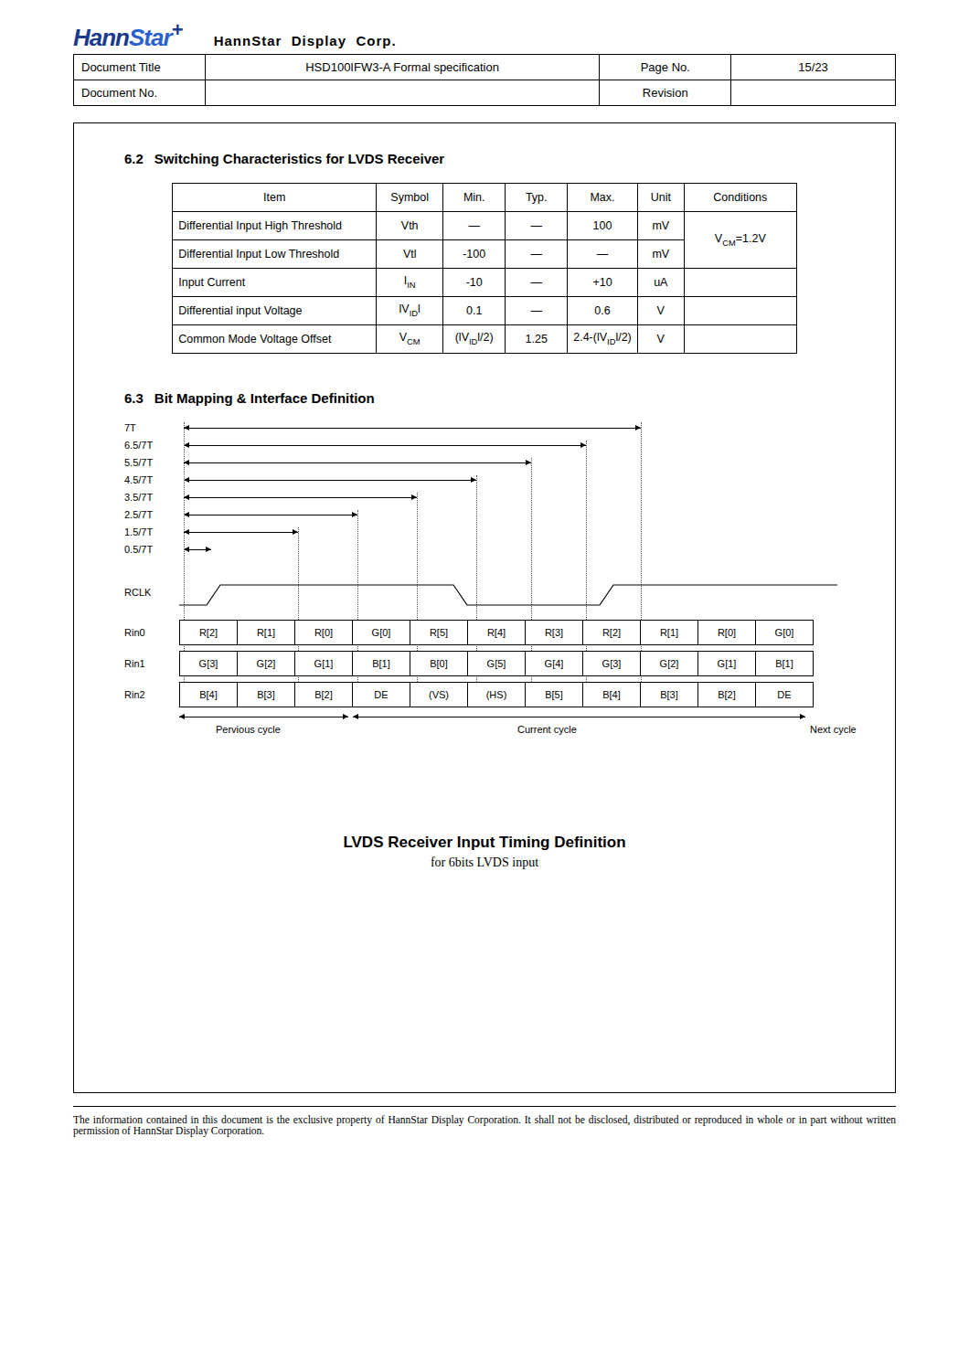HannStar+ HannStar Display Corp.
| Document Title | HSD100IFW3-A Formal specification | Page No. | 15/23 |
| Document No. | | Revision | |
6.2 Switching Characteristics for LVDS Receiver
| Item | Symbol | Min. | Typ. | Max. | Unit | Conditions |
| --- | --- | --- | --- | --- | --- | --- |
| Differential Input High Threshold | Vth | — | — | 100 | mV | V CM =1.2V |
| Differential Input Low Threshold | Vtl | -100 | — | — | mV |
| Input Current | I IN | -10 | — | +10 | uA | |
| Differential input Voltage | lV ID l | 0.1 | — | 0.6 | V | |
| Common Mode Voltage Offset | V CM | (lV ID l/2) | 1.25 | 2.4-(lV ID l/2) | V | |
6.3 Bit Mapping & Interface Definition
7T
6.5/7T
5.5/7T
4.5/7T
3.5/7T
2.5/7T
1.5/7T
0.5/7T
RCLK
Rin0
R[2]
R[1]
R[0]
G[0]
R[5]
R[4]
R[3]
R[2]
R[1]
R[0]
G[0]
Rin1
G[3]
G[2]
G[1]
B[1]
B[0]
G[5]
G[4]
G[3]
G[2]
G[1]
B[1]
Rin2
B[4]
B[3]
B[2]
DE
(VS)
(HS)
B[5]
B[4]
B[3]
B[2]
DE
Pervious cycle Current cycle Next cycle
LVDS Receiver Input Timing Definition
for 6bits LVDS input
The information contained in this document is the exclusive property of HannStar Display Corporation. It shall not be disclosed, distributed or reproduced in whole or in part without written permission of HannStar Display Corporation.